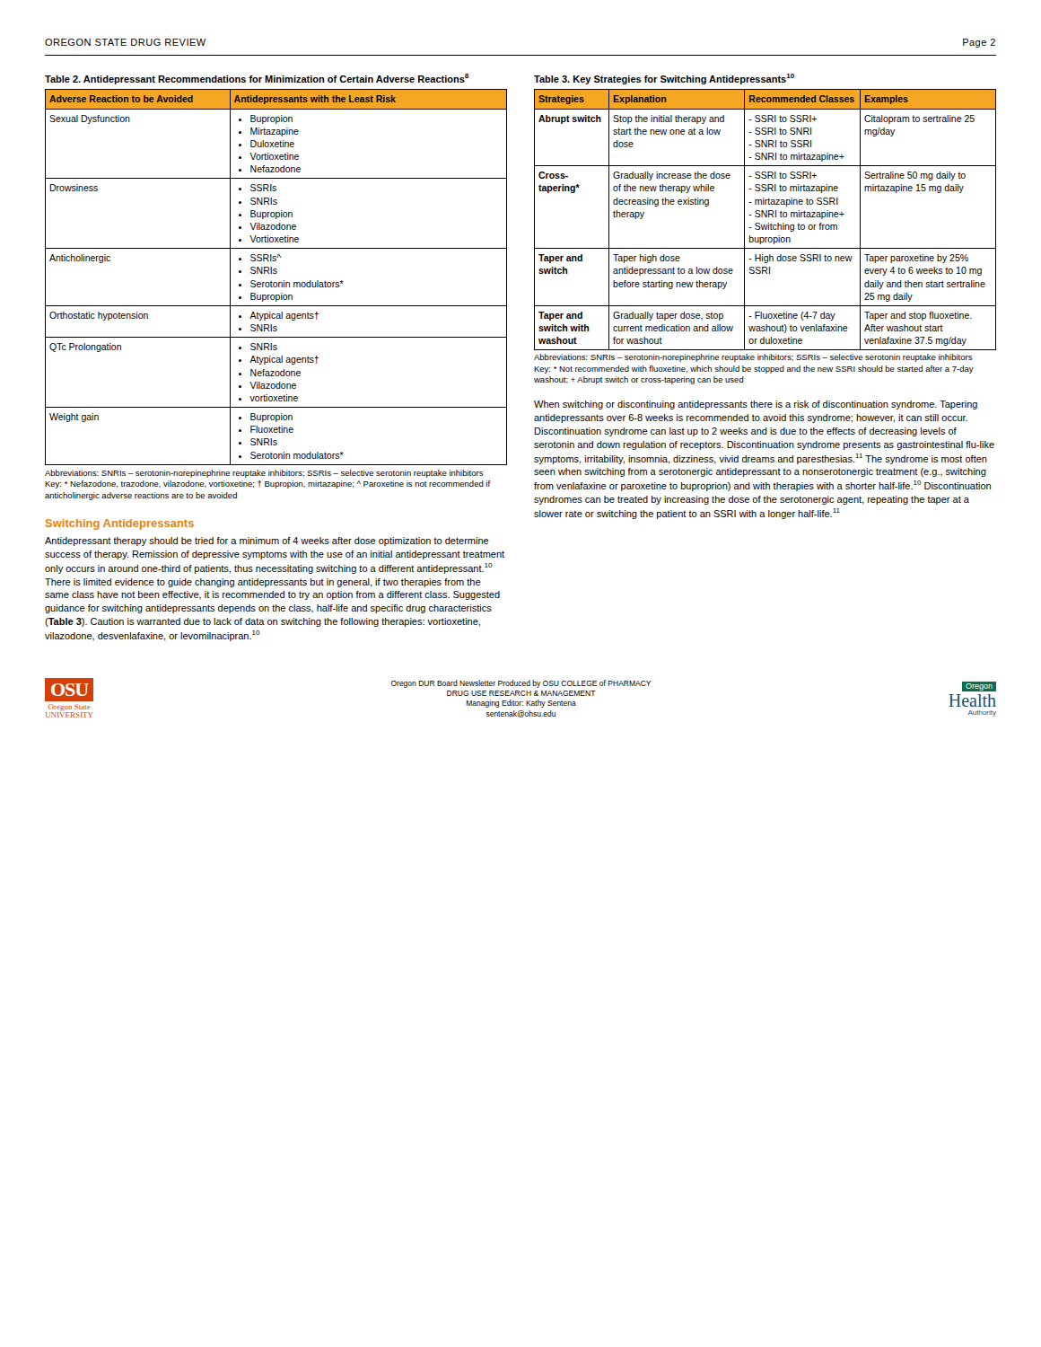Oregon State Drug Review Page 2
Table 2. Antidepressant Recommendations for Minimization of Certain Adverse Reactions8
| Adverse Reaction to be Avoided | Antidepressants with the Least Risk |
| --- | --- |
| Sexual Dysfunction | Bupropion Mirtazapine Duloxetine Vortioxetine Nefazodone |
| Drowsiness | SSRIs SNRIs Bupropion Vilazodone Vortioxetine |
| Anticholinergic | SSRIs^ SNRIs Serotonin modulators* Bupropion |
| Orthostatic hypotension | Atypical agents† SNRIs |
| QTc Prolongation | SNRIs Atypical agents† Nefazodone Vilazodone vortioxetine |
| Weight gain | Bupropion Fluoxetine SNRIs Serotonin modulators* |
Abbreviations: SNRIs – serotonin-norepinephrine reuptake inhibitors; SSRIs – selective serotonin reuptake inhibitors
Key: * Nefazodone, trazodone, vilazodone, vortioxetine; † Bupropion, mirtazapine; ^ Paroxetine is not recommended if anticholinergic adverse reactions are to be avoided
Switching Antidepressants
Antidepressant therapy should be tried for a minimum of 4 weeks after dose optimization to determine success of therapy. Remission of depressive symptoms with the use of an initial antidepressant treatment only occurs in around one-third of patients, thus necessitating switching to a different antidepressant.10 There is limited evidence to guide changing antidepressants but in general, if two therapies from the same class have not been effective, it is recommended to try an option from a different class. Suggested guidance for switching antidepressants depends on the class, half-life and specific drug characteristics (Table 3). Caution is warranted due to lack of data on switching the following therapies: vortioxetine, vilazodone, desvenlafaxine, or levomilnacipran.10
Table 3. Key Strategies for Switching Antidepressants10
| Strategies | Explanation | Recommended Classes | Examples |
| --- | --- | --- | --- |
| Abrupt switch | Stop the initial therapy and start the new one at a low dose | - SSRI to SSRI+ - SSRI to SNRI - SNRI to SSRI - SNRI to mirtazapine+ | Citalopram to sertraline 25 mg/day |
| Cross-tapering* | Gradually increase the dose of the new therapy while decreasing the existing therapy | - SSRI to SSRI+ - SSRI to mirtazapine - mirtazapine to SSRI - SNRI to mirtazapine+ - Switching to or from bupropion | Sertraline 50 mg daily to mirtazapine 15 mg daily |
| Taper and switch | Taper high dose antidepressant to a low dose before starting new therapy | - High dose SSRI to new SSRI | Taper paroxetine by 25% every 4 to 6 weeks to 10 mg daily and then start sertraline 25 mg daily |
| Taper and switch with washout | Gradually taper dose, stop current medication and allow for washout | - Fluoxetine (4-7 day washout) to venlafaxine or duloxetine | Taper and stop fluoxetine. After washout start venlafaxine 37.5 mg/day |
Abbreviations: SNRIs – serotonin-norepinephrine reuptake inhibitors; SSRIs – selective serotonin reuptake inhibitors
Key: * Not recommended with fluoxetine, which should be stopped and the new SSRI should be started after a 7-day washout; + Abrupt switch or cross-tapering can be used
When switching or discontinuing antidepressants there is a risk of discontinuation syndrome. Tapering antidepressants over 6-8 weeks is recommended to avoid this syndrome; however, it can still occur. Discontinuation syndrome can last up to 2 weeks and is due to the effects of decreasing levels of serotonin and down regulation of receptors. Discontinuation syndrome presents as gastrointestinal flu-like symptoms, irritability, insomnia, dizziness, vivid dreams and paresthesias.11 The syndrome is most often seen when switching from a serotonergic antidepressant to a nonserotonergic treatment (e.g., switching from venlafaxine or paroxetine to buproprion) and with therapies with a shorter half-life.10 Discontinuation syndromes can be treated by increasing the dose of the serotonergic agent, repeating the taper at a slower rate or switching the patient to an SSRI with a longer half-life.11
OSU Oregon State
UNIVERSITY
Oregon DUR Board Newsletter Produced by OSU COLLEGE of PHARMACY
DRUG USE RESEARCH & MANAGEMENT
Managing Editor: Kathy Sentena
sentenak@ohsu.edu
Oregon Health Authority